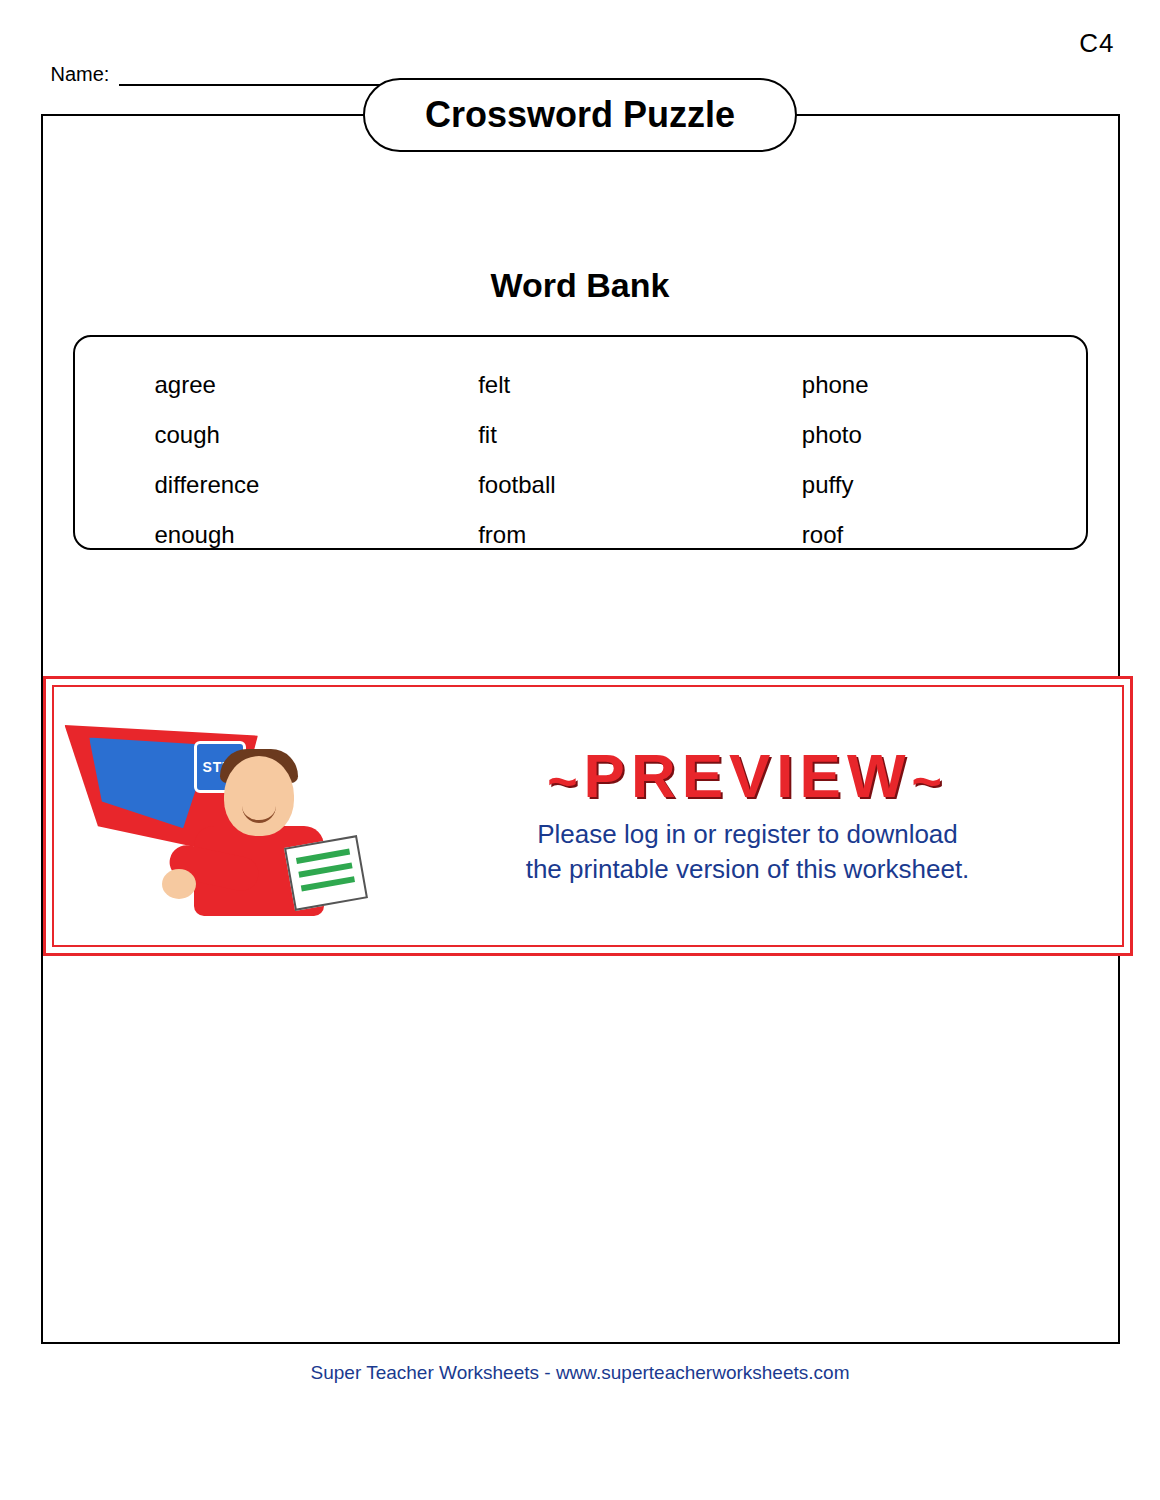C4
Name:
Crossword Puzzle
Word Bank
agree
felt
phone
cough
fit
photo
difference
football
puffy
enough
from
roof
STW
~PREVIEW~
Please log in or register to download
the printable version of this worksheet.
Super Teacher Worksheets - www.superteacherworksheets.com